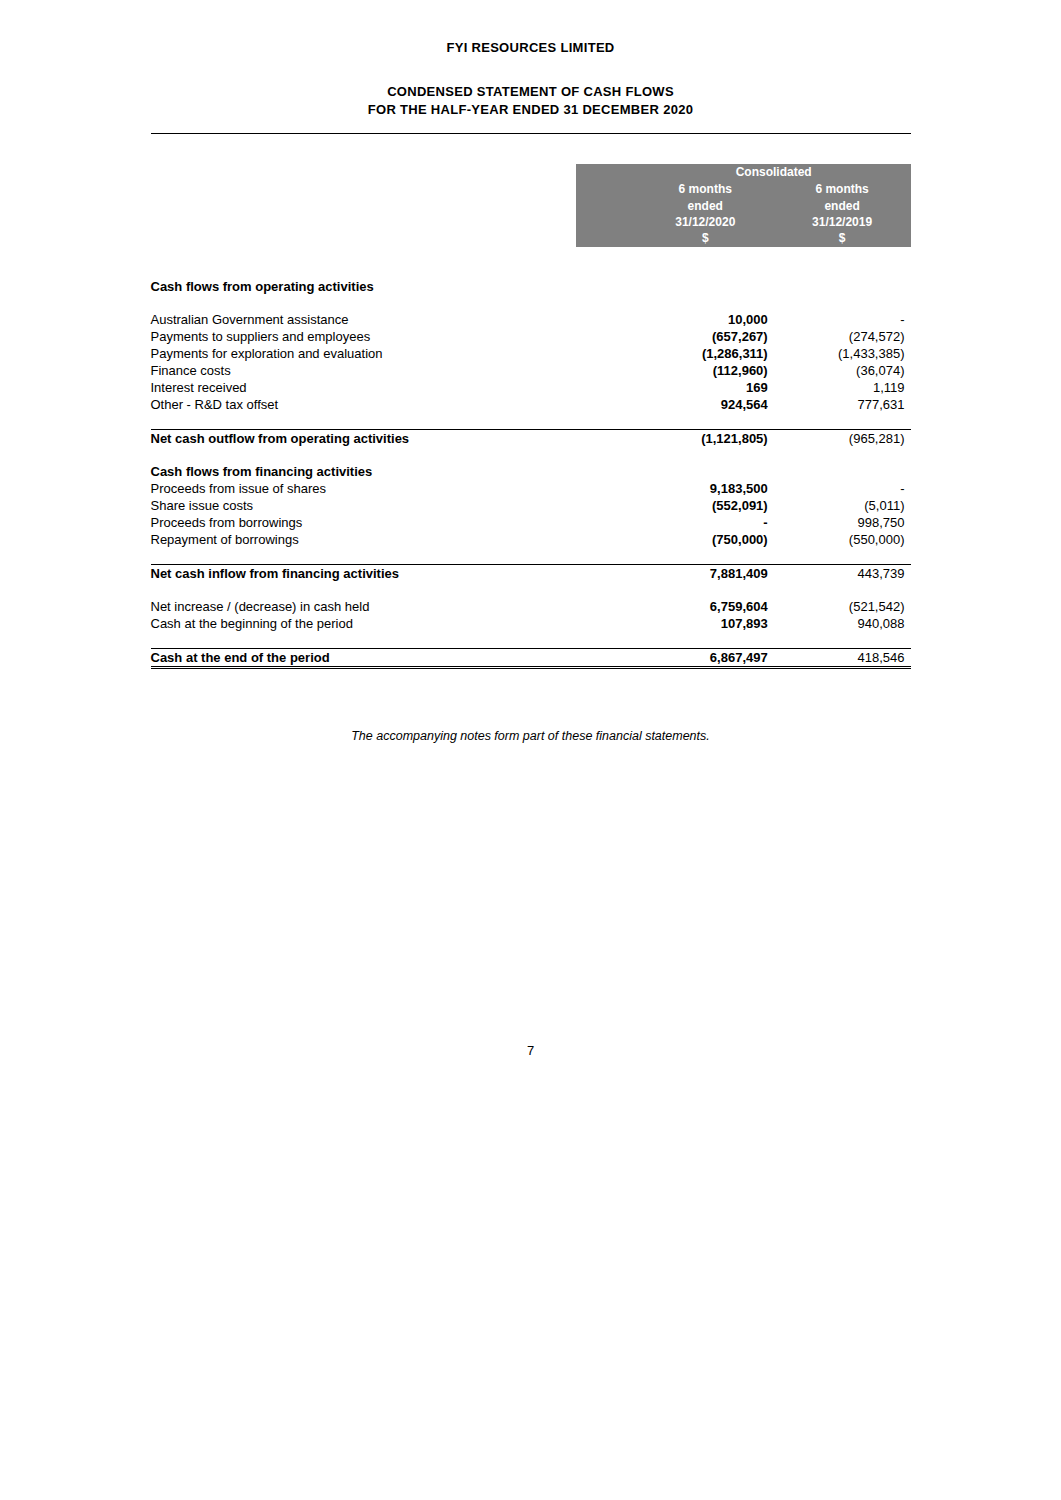FYI RESOURCES LIMITED
CONDENSED STATEMENT OF CASH FLOWS
FOR THE HALF-YEAR ENDED 31 DECEMBER 2020
| | | Consolidated |
| | | 6 months ended 31/12/2020 $ | 6 months ended 31/12/2019 $ |
| Cash flows from operating activities |
| Australian Government assistance | | 10,000 | - |
| Payments to suppliers and employees | | (657,267) | (274,572) |
| Payments for exploration and evaluation | | (1,286,311) | (1,433,385) |
| Finance costs | | (112,960) | (36,074) |
| Interest received | | 169 | 1,119 |
| Other - R&D tax offset | | 924,564 | 777,631 |
| Net cash outflow from operating activities | | (1,121,805) | (965,281) |
| Cash flows from financing activities | | | |
| Proceeds from issue of shares | | 9,183,500 | - |
| Share issue costs | | (552,091) | (5,011) |
| Proceeds from borrowings | | - | 998,750 |
| Repayment of borrowings | | (750,000) | (550,000) |
| Net cash inflow from financing activities | | 7,881,409 | 443,739 |
| Net increase / (decrease) in cash held | | 6,759,604 | (521,542) |
| Cash at the beginning of the period | | 107,893 | 940,088 |
| Cash at the end of the period | | 6,867,497 | 418,546 |
The accompanying notes form part of these financial statements.
7